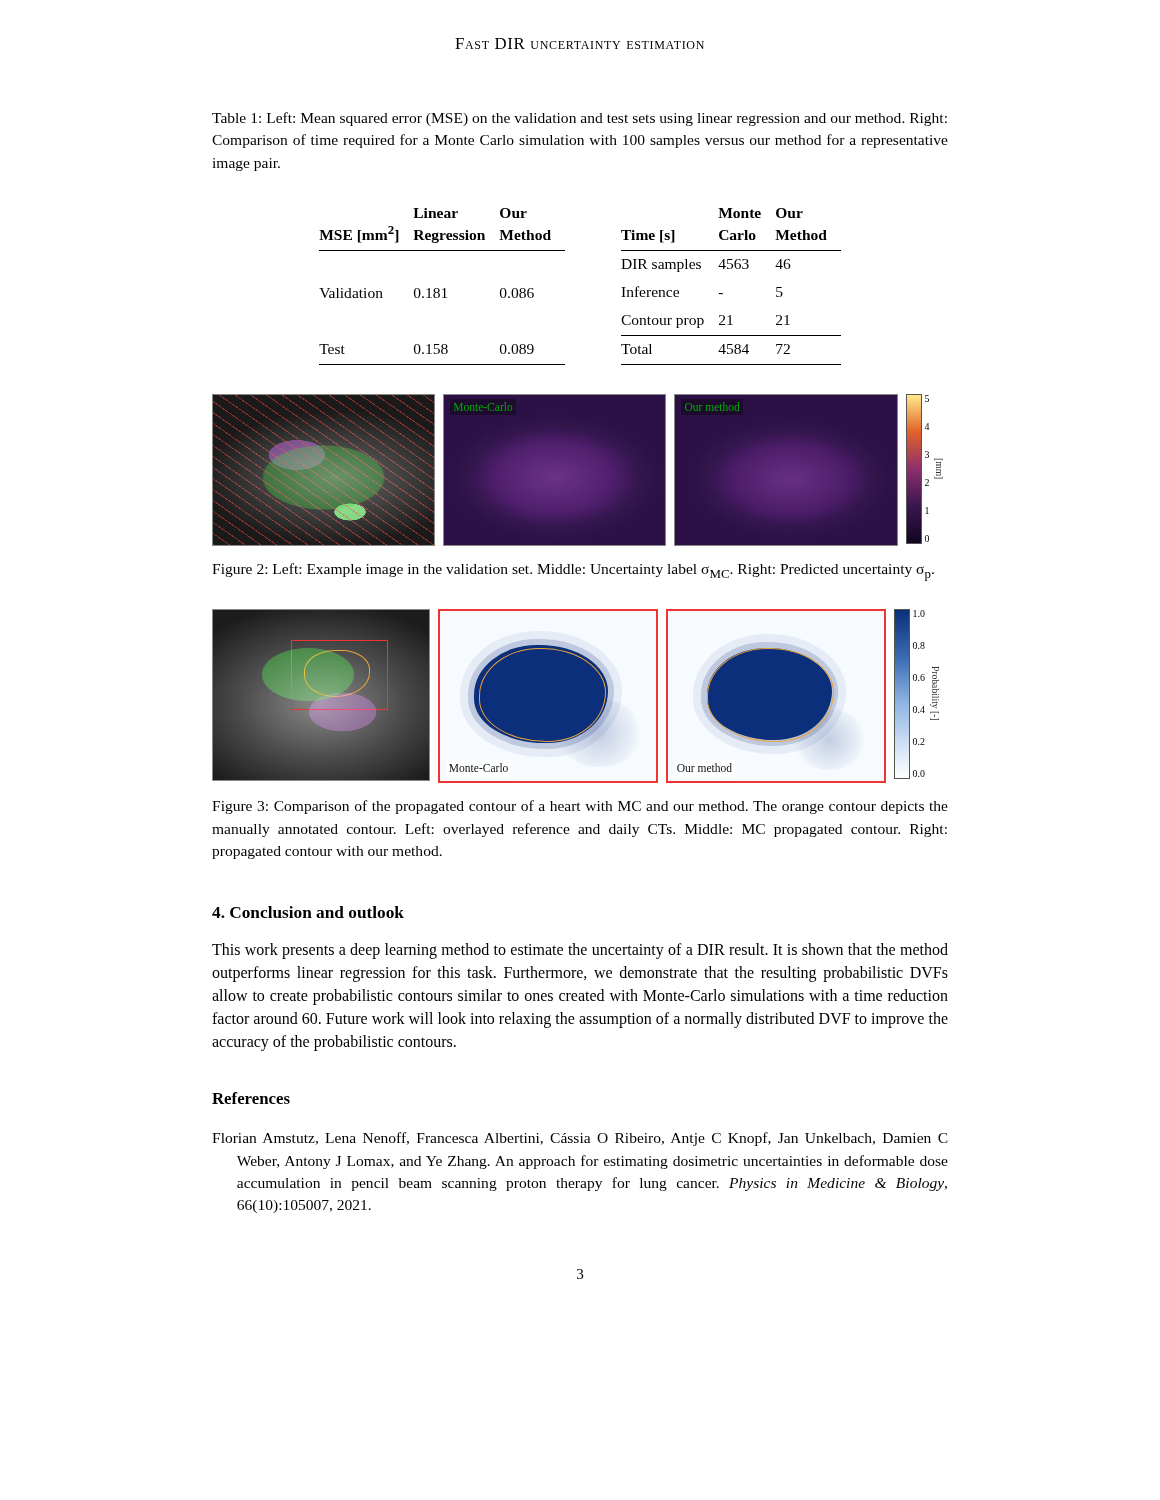Fast DIR uncertainty estimation
Table 1: Left: Mean squared error (MSE) on the validation and test sets using linear regression and our method. Right: Comparison of time required for a Monte Carlo simulation with 100 samples versus our method for a representative image pair.
| MSE [mm 2 ] | Linear Regression | Our Method |
| --- | --- | --- |
| Validation | 0.181 | 0.086 |
| Test | 0.158 | 0.089 |
| Time [s] | Monte Carlo | Our Method |
| --- | --- | --- |
| DIR samples | 4563 | 46 |
| Inference | - | 5 |
| Contour prop | 21 | 21 |
| Total | 4584 | 72 |
Monte-Carlo
Our method
543210
[mm]
Figure 2: Left: Example image in the validation set. Middle: Uncertainty label σMC. Right: Predicted uncertainty σp.
Monte-Carlo
Our method
1.00.80.60.40.20.0
Probability [-]
Figure 3: Comparison of the propagated contour of a heart with MC and our method. The orange contour depicts the manually annotated contour. Left: overlayed reference and daily CTs. Middle: MC propagated contour. Right: propagated contour with our method.
4. Conclusion and outlook
This work presents a deep learning method to estimate the uncertainty of a DIR result. It is shown that the method outperforms linear regression for this task. Furthermore, we demonstrate that the resulting probabilistic DVFs allow to create probabilistic contours similar to ones created with Monte-Carlo simulations with a time reduction factor around 60. Future work will look into relaxing the assumption of a normally distributed DVF to improve the accuracy of the probabilistic contours.
References
Florian Amstutz, Lena Nenoff, Francesca Albertini, Cássia O Ribeiro, Antje C Knopf, Jan Unkelbach, Damien C Weber, Antony J Lomax, and Ye Zhang. An approach for estimating dosimetric uncertainties in deformable dose accumulation in pencil beam scanning proton therapy for lung cancer. Physics in Medicine & Biology, 66(10):105007, 2021.
3